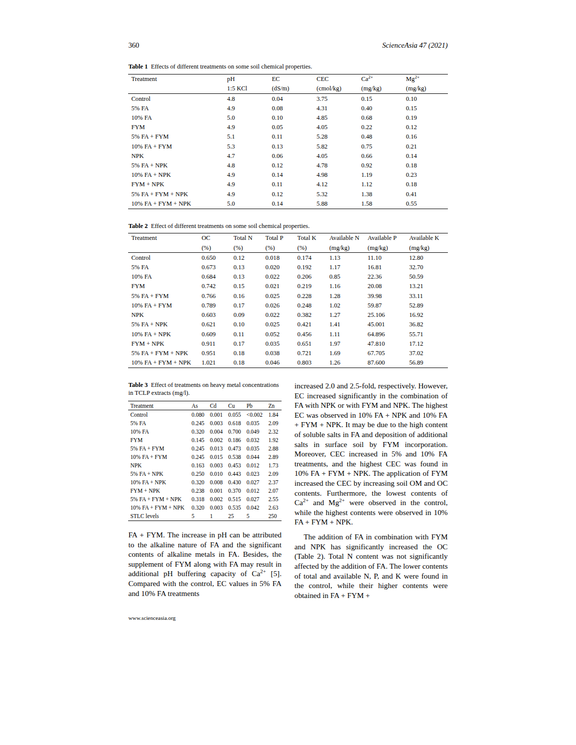360
ScienceAsia 47 (2021)
Table 1 Effects of different treatments on some soil chemical properties.
| Treatment | pH | EC | CEC | Ca 2+ | Mg 2+ |
| --- | --- | --- | --- | --- | --- |
| | 1:5 KCl | (dS/m) | (cmol/kg) | (mg/kg) | (mg/kg) |
| Control | 4.8 | 0.04 | 3.75 | 0.15 | 0.10 |
| 5% FA | 4.9 | 0.08 | 4.31 | 0.40 | 0.15 |
| 10% FA | 5.0 | 0.10 | 4.85 | 0.68 | 0.19 |
| FYM | 4.9 | 0.05 | 4.05 | 0.22 | 0.12 |
| 5% FA + FYM | 5.1 | 0.11 | 5.28 | 0.48 | 0.16 |
| 10% FA + FYM | 5.3 | 0.13 | 5.82 | 0.75 | 0.21 |
| NPK | 4.7 | 0.06 | 4.05 | 0.66 | 0.14 |
| 5% FA + NPK | 4.8 | 0.12 | 4.78 | 0.92 | 0.18 |
| 10% FA + NPK | 4.9 | 0.14 | 4.98 | 1.19 | 0.23 |
| FYM + NPK | 4.9 | 0.11 | 4.12 | 1.12 | 0.18 |
| 5% FA + FYM + NPK | 4.9 | 0.12 | 5.32 | 1.38 | 0.41 |
| 10% FA + FYM + NPK | 5.0 | 0.14 | 5.88 | 1.58 | 0.55 |
Table 2 Effect of different treatments on some soil chemical properties.
| Treatment | OC | Total N | Total P | Total K | Available N | Available P | Available K |
| --- | --- | --- | --- | --- | --- | --- | --- |
| | (%) | (%) | (%) | (%) | (mg/kg) | (mg/kg) | (mg/kg) |
| Control | 0.650 | 0.12 | 0.018 | 0.174 | 1.13 | 11.10 | 12.80 |
| 5% FA | 0.673 | 0.13 | 0.020 | 0.192 | 1.17 | 16.81 | 32.70 |
| 10% FA | 0.684 | 0.13 | 0.022 | 0.206 | 0.85 | 22.36 | 50.59 |
| FYM | 0.742 | 0.15 | 0.021 | 0.219 | 1.16 | 20.08 | 13.21 |
| 5% FA + FYM | 0.766 | 0.16 | 0.025 | 0.228 | 1.28 | 39.98 | 33.11 |
| 10% FA + FYM | 0.789 | 0.17 | 0.026 | 0.248 | 1.02 | 59.87 | 52.89 |
| NPK | 0.603 | 0.09 | 0.022 | 0.382 | 1.27 | 25.106 | 16.92 |
| 5% FA + NPK | 0.621 | 0.10 | 0.025 | 0.421 | 1.41 | 45.001 | 36.82 |
| 10% FA + NPK | 0.609 | 0.11 | 0.052 | 0.456 | 1.11 | 64.896 | 55.71 |
| FYM + NPK | 0.911 | 0.17 | 0.035 | 0.651 | 1.97 | 47.810 | 17.12 |
| 5% FA + FYM + NPK | 0.951 | 0.18 | 0.038 | 0.721 | 1.69 | 67.705 | 37.02 |
| 10% FA + FYM + NPK | 1.021 | 0.18 | 0.046 | 0.803 | 1.26 | 87.600 | 56.89 |
Table 3 Effect of treatments on heavy metal concentrations in TCLP extracts (mg/l).
| Treatment | As | Cd | Cu | Pb | Zn |
| --- | --- | --- | --- | --- | --- |
| Control | 0.080 | 0.001 | 0.055 | <0.002 | 1.84 |
| 5% FA | 0.245 | 0.003 | 0.618 | 0.035 | 2.09 |
| 10% FA | 0.320 | 0.004 | 0.700 | 0.049 | 2.32 |
| FYM | 0.145 | 0.002 | 0.186 | 0.032 | 1.92 |
| 5% FA + FYM | 0.245 | 0.013 | 0.473 | 0.035 | 2.88 |
| 10% FA + FYM | 0.245 | 0.015 | 0.538 | 0.044 | 2.89 |
| NPK | 0.163 | 0.003 | 0.453 | 0.012 | 1.73 |
| 5% FA + NPK | 0.250 | 0.010 | 0.443 | 0.023 | 2.09 |
| 10% FA + NPK | 0.320 | 0.008 | 0.430 | 0.027 | 2.37 |
| FYM + NPK | 0.238 | 0.001 | 0.370 | 0.012 | 2.07 |
| 5% FA + FYM + NPK | 0.318 | 0.002 | 0.515 | 0.027 | 2.55 |
| 10% FA + FYM + NPK | 0.320 | 0.003 | 0.535 | 0.042 | 2.63 |
| STLC levels | 5 | 1 | 25 | 5 | 250 |
FA + FYM. The increase in pH can be attributed to the alkaline nature of FA and the significant contents of alkaline metals in FA. Besides, the supplement of FYM along with FA may result in additional pH buffering capacity of Ca2+ [5]. Compared with the control, EC values in 5% FA and 10% FA treatments
increased 2.0 and 2.5-fold, respectively. However, EC increased significantly in the combination of FA with NPK or with FYM and NPK. The highest EC was observed in 10% FA + NPK and 10% FA + FYM + NPK. It may be due to the high content of soluble salts in FA and deposition of additional salts in surface soil by FYM incorporation. Moreover, CEC increased in 5% and 10% FA treatments, and the highest CEC was found in 10% FA + FYM + NPK. The application of FYM increased the CEC by increasing soil OM and OC contents. Furthermore, the lowest contents of Ca2+ and Mg2+ were observed in the control, while the highest contents were observed in 10% FA + FYM + NPK.
The addition of FA in combination with FYM and NPK has significantly increased the OC (Table 2). Total N content was not significantly affected by the addition of FA. The lower contents of total and available N, P, and K were found in the control, while their higher contents were obtained in FA + FYM +
www.scienceasia.org